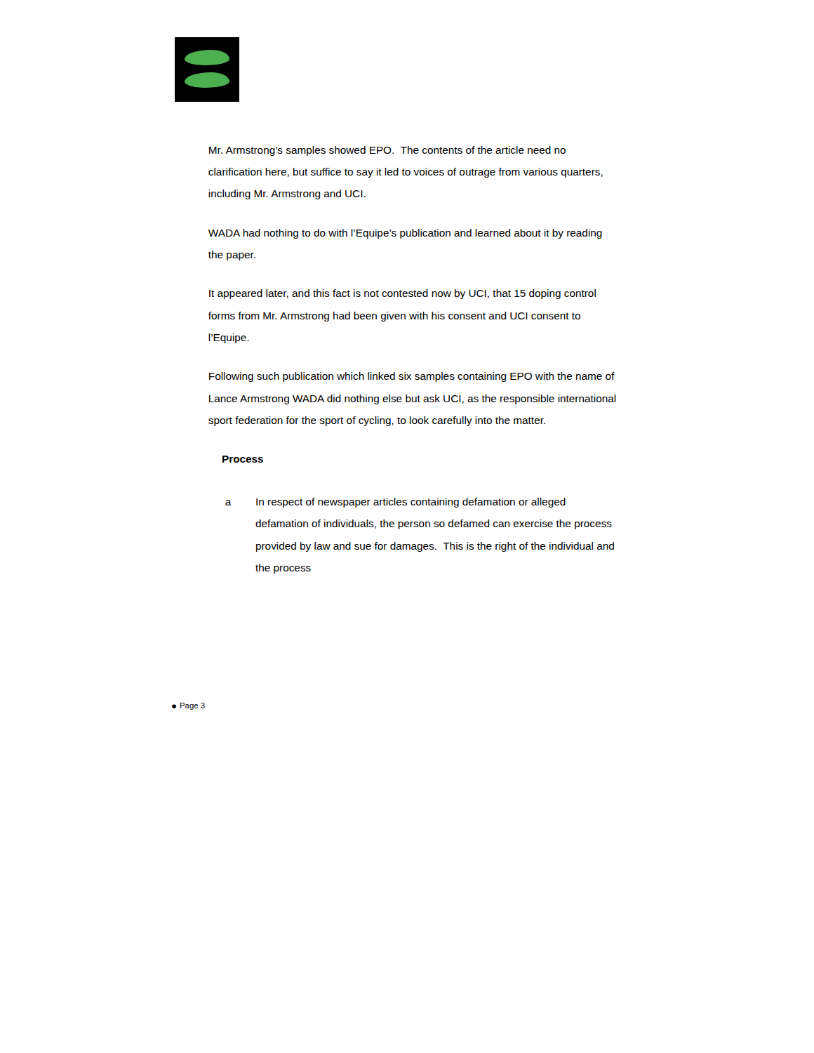Mr. Armstrong’s samples showed EPO. The contents of the article need no clarification here, but suffice to say it led to voices of outrage from various quarters, including Mr. Armstrong and UCI.
WADA had nothing to do with l’Equipe’s publication and learned about it by reading the paper.
It appeared later, and this fact is not contested now by UCI, that 15 doping control forms from Mr. Armstrong had been given with his consent and UCI consent to l’Equipe.
Following such publication which linked six samples containing EPO with the name of Lance Armstrong WADA did nothing else but ask UCI, as the responsible international sport federation for the sport of cycling, to look carefully into the matter.
Process
a In respect of newspaper articles containing defamation or alleged defamation of individuals, the person so defamed can exercise the process provided by law and sue for damages. This is the right of the individual and the process
●Page 3